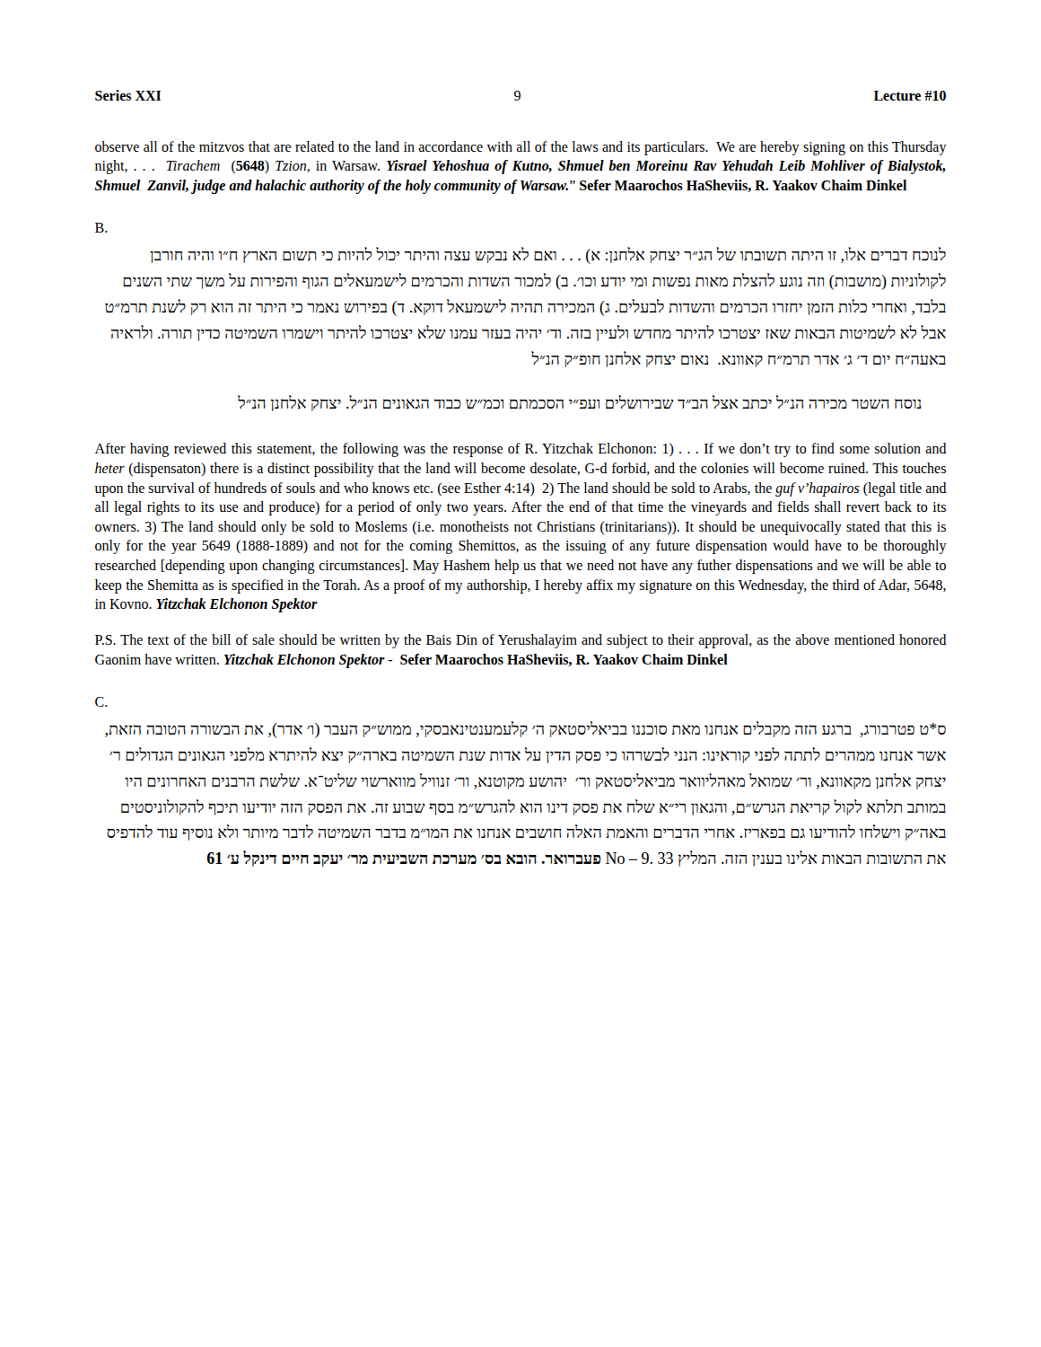Series XXI 9 Lecture #10
observe all of the mitzvos that are related to the land in accordance with all of the laws and its particulars. We are hereby signing on this Thursday night, . . . Tirachem (5648) Tzion, in Warsaw. Yisrael Yehoshua of Kutno, Shmuel ben Moreinu Rav Yehudah Leib Mohliver of Bialystok, Shmuel Zanvil, judge and halachic authority of the holy community of Warsaw.” Sefer Maarochos HaSheviis, R. Yaakov Chaim Dinkel
B.
לנוכח דברים אלו, זו היתה תשובתו של הג״ר יצחק אלחנן: א) . . . ואם לא נבקש עצה והיתר יכול להיות כי תשום הארץ ח״ו והיה חורבן לקולוניות (מושבות) וזה נוגע להצלת מאות נפשות ומי יודע וכו׳. ב) למכור השדות והכרמים לישמעאלים הגוף והפירות על משך שתי השנים בלבד, ואחרי כלות הזמן יחזרו הכרמים והשדות לבעלים. ג) המכירה תהיה לישמעאל דוקא. ד) בפירוש נאמר כי היתר זה הוא רק לשנת תרמ״ט אבל לא לשמיטות הבאות שאז יצטרכו להיתר מחדש ולעיין בזה. וד׳ יהיה בעזר עמנו שלא יצטרכו להיתר וישמרו השמיטה כדין תורה. ולראיה באעה״ח יום ד׳ ג׳ אדר תרמ״ח קאוונא. נאום יצחק אלחנן חופ״ק הנ״ל
נוסח השטר מכירה הנ״ל יכתב אצל הב״ד שבירושלים ועפ״י הסכמתם וכמ״ש כבוד הגאונים הנ״ל. יצחק אלחנן הנ״ל
After having reviewed this statement, the following was the response of R. Yitzchak Elchonon: 1) . . . If we don’t try to find some solution and heter (dispensaton) there is a distinct possibility that the land will become desolate, G-d forbid, and the colonies will become ruined. This touches upon the survival of hundreds of souls and who knows etc. (see Esther 4:14) 2) The land should be sold to Arabs, the guf v’hapairos (legal title and all legal rights to its use and produce) for a period of only two years. After the end of that time the vineyards and fields shall revert back to its owners. 3) The land should only be sold to Moslems (i.e. monotheists not Christians (trinitarians)). It should be unequivocally stated that this is only for the year 5649 (1888-1889) and not for the coming Shemittos, as the issuing of any future dispensation would have to be thoroughly researched [depending upon changing circumstances]. May Hashem help us that we need not have any futher dispensations and we will be able to keep the Shemitta as is specified in the Torah. As a proof of my authorship, I hereby affix my signature on this Wednesday, the third of Adar, 5648, in Kovno. Yitzchak Elchonon Spektor
P.S. The text of the bill of sale should be written by the Bais Din of Yerushalayim and subject to their approval, as the above mentioned honored Gaonim have written. Yitzchak Elchonon Spektor - Sefer Maarochos HaSheviis, R. Yaakov Chaim Dinkel
C.
ס*ט פטרבורג, ברגע הזה מקבלים אנחנו מאת סוכננו בביאליסטאק ה׳ קלעמענטינאבסקי, ממוש״ק העבר (ו׳ אדר), את הבשורה הטובה הזאת, אשר אנחנו ממהרים לתתה לפני קוראינו: הנני לבשרהו כי פסק הדין על אדות שנת השמיטה בארה״ק יצא להיתרא מלפני הגאונים הגדולים ר׳ יצחק אלחנן מקאוונא, ור׳ שמואל מאהליוואר מביאליסטאק ור׳ יהושע מקוטנא, ור׳ זנוויל מווארשוי שליט־א. שלשת הרבנים האחרונים היו במותב תלתא לקול קריאת הגרש״ם, והגאון רי״א שלח את פסק דינו הוא להגרש״מ בסף שבוע זה. את הפסק הזה יודיעו תיכף להקולוניסטים באה״ק וישלחו להודיעו גם בפאריז. אחרי הדברים והאמת האלה חושבים אנחנו את המו״מ בדבר השמיטה לדבר מיותר ולא נוסיף עוד להדפיס את התשובות הבאות אלינו בענין הזה. המליץ 33 .No – 9 פעברואר. הובא בס׳ מערכת השביעית מר׳ יעקב חיים דינקל ע׳ 61